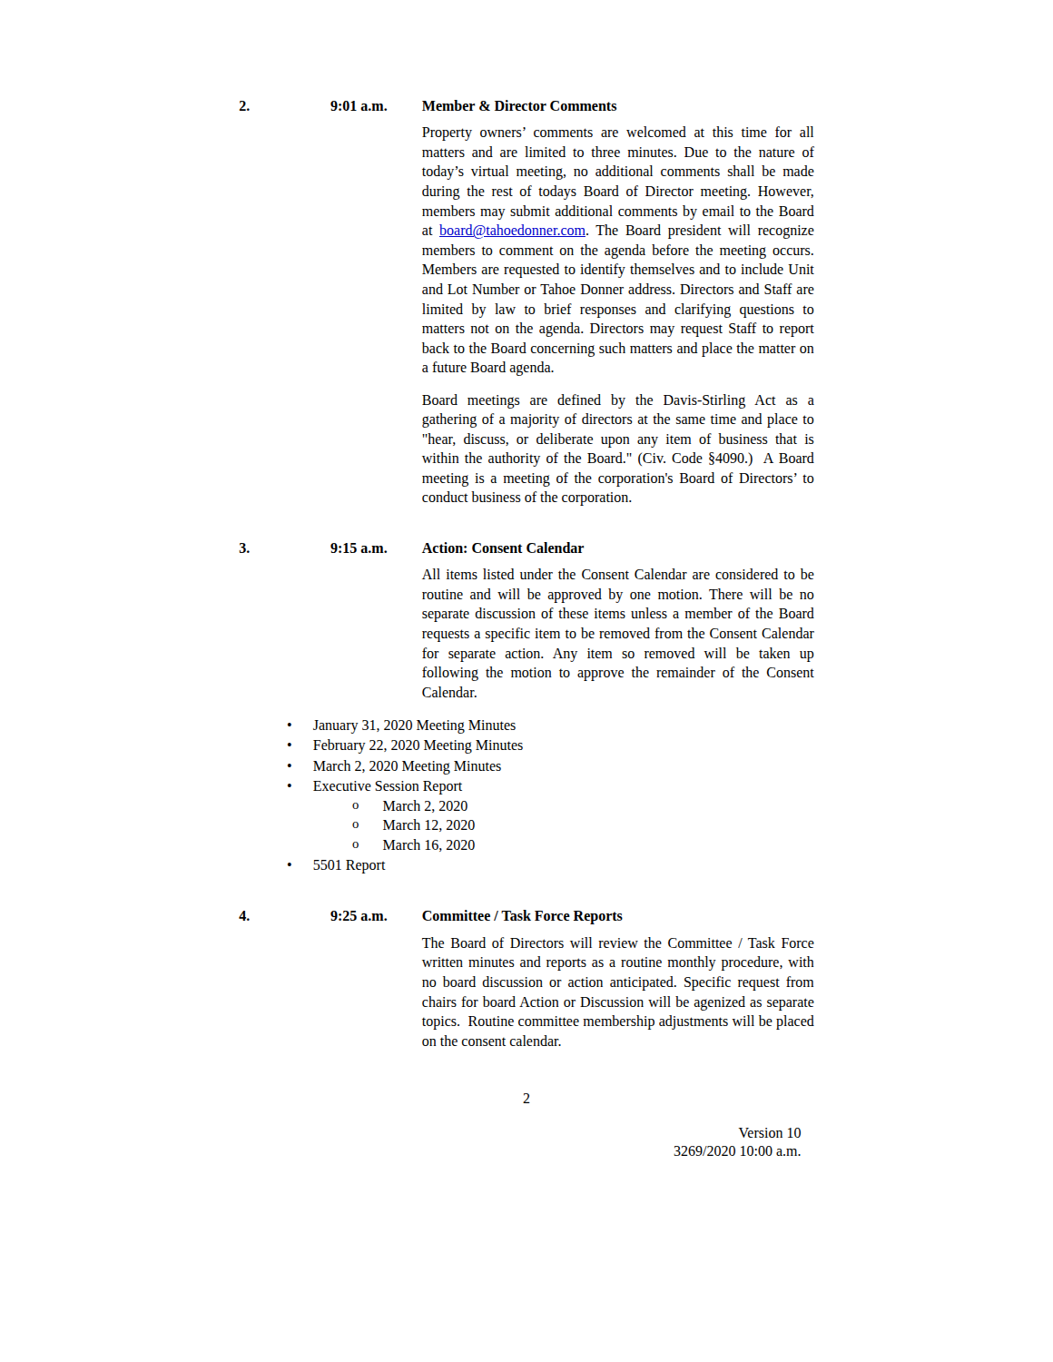2.
9:01 a.m.
Member & Director Comments
Property owners’ comments are welcomed at this time for all matters and are limited to three minutes. Due to the nature of today’s virtual meeting, no additional comments shall be made during the rest of todays Board of Director meeting. However, members may submit additional comments by email to the Board at board@tahoedonner.com. The Board president will recognize members to comment on the agenda before the meeting occurs. Members are requested to identify themselves and to include Unit and Lot Number or Tahoe Donner address. Directors and Staff are limited by law to brief responses and clarifying questions to matters not on the agenda. Directors may request Staff to report back to the Board concerning such matters and place the matter on a future Board agenda.
Board meetings are defined by the Davis-Stirling Act as a gathering of a majority of directors at the same time and place to "hear, discuss, or deliberate upon any item of business that is within the authority of the Board." (Civ. Code §4090.) A Board meeting is a meeting of the corporation's Board of Directors’ to conduct business of the corporation.
3.
9:15 a.m.
Action: Consent Calendar
All items listed under the Consent Calendar are considered to be routine and will be approved by one motion. There will be no separate discussion of these items unless a member of the Board requests a specific item to be removed from the Consent Calendar for separate action. Any item so removed will be taken up following the motion to approve the remainder of the Consent Calendar.
January 31, 2020 Meeting Minutes
February 22, 2020 Meeting Minutes
March 2, 2020 Meeting Minutes
Executive Session Report
March 2, 2020
March 12, 2020
March 16, 2020
5501 Report
4.
9:25 a.m.
Committee / Task Force Reports
The Board of Directors will review the Committee / Task Force written minutes and reports as a routine monthly procedure, with no board discussion or action anticipated. Specific request from chairs for board Action or Discussion will be agenized as separate topics. Routine committee membership adjustments will be placed on the consent calendar.
2
Version 10
3269/2020 10:00 a.m.